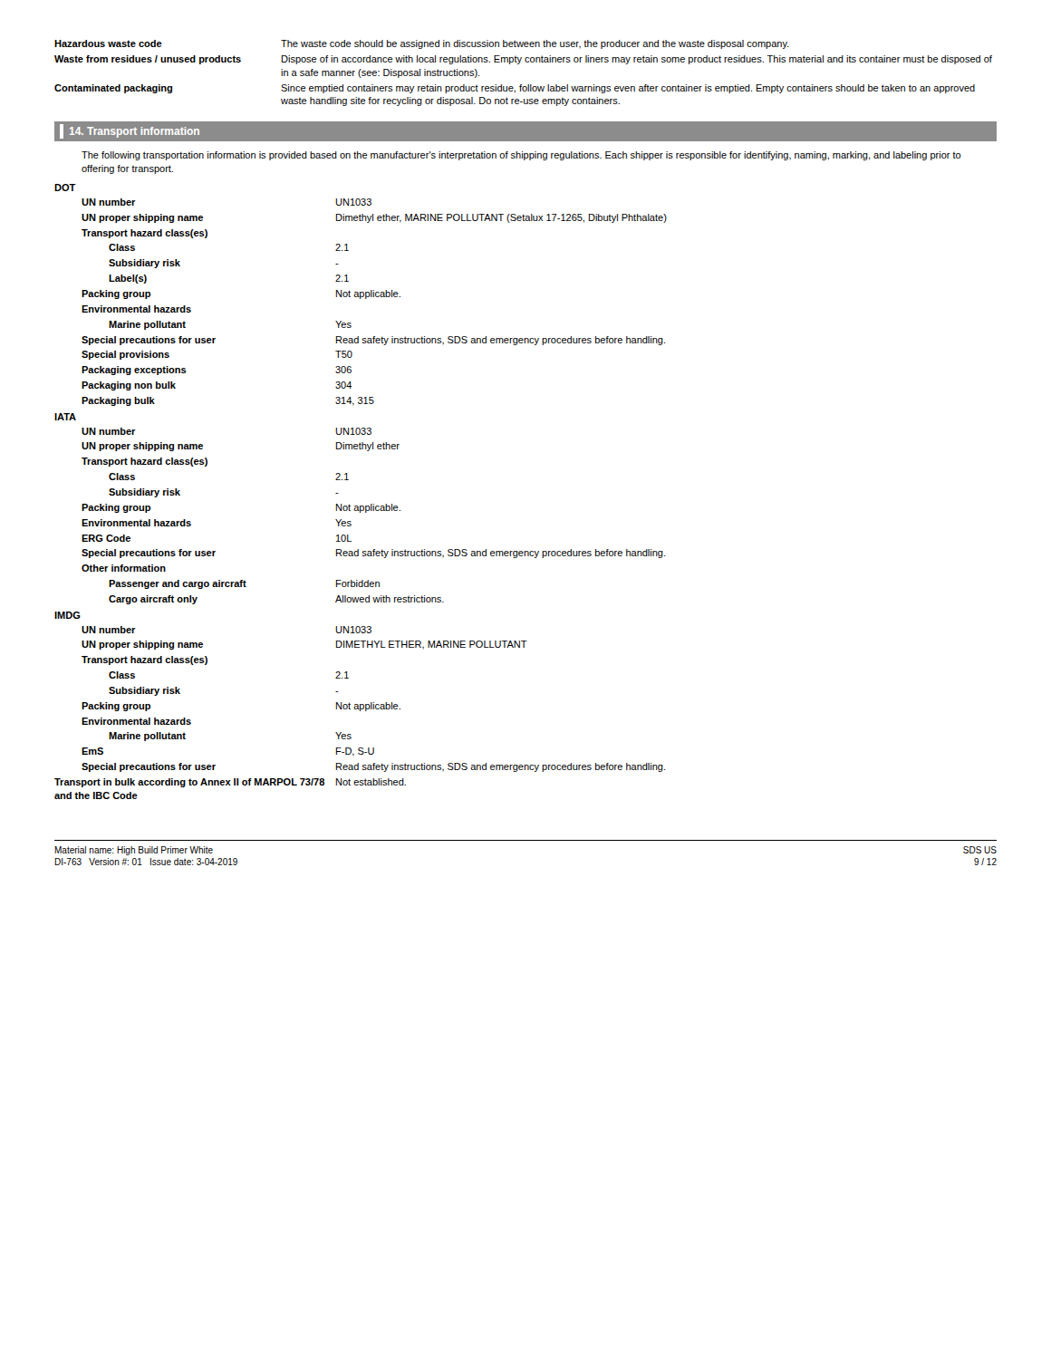| Hazardous waste code | The waste code should be assigned in discussion between the user, the producer and the waste disposal company. |
| Waste from residues / unused products | Dispose of in accordance with local regulations. Empty containers or liners may retain some product residues. This material and its container must be disposed of in a safe manner (see: Disposal instructions). |
| Contaminated packaging | Since emptied containers may retain product residue, follow label warnings even after container is emptied. Empty containers should be taken to an approved waste handling site for recycling or disposal. Do not re-use empty containers. |
14. Transport information
The following transportation information is provided based on the manufacturer's interpretation of shipping regulations. Each shipper is responsible for identifying, naming, marking, and labeling prior to offering for transport.
DOT
| UN number | UN1033 |
| UN proper shipping name | Dimethyl ether, MARINE POLLUTANT (Setalux 17-1265, Dibutyl Phthalate) |
| Transport hazard class(es) | |
| Class | 2.1 |
| Subsidiary risk | - |
| Label(s) | 2.1 |
| Packing group | Not applicable. |
| Environmental hazards | |
| Marine pollutant | Yes |
| Special precautions for user | Read safety instructions, SDS and emergency procedures before handling. |
| Special provisions | T50 |
| Packaging exceptions | 306 |
| Packaging non bulk | 304 |
| Packaging bulk | 314, 315 |
IATA
| UN number | UN1033 |
| UN proper shipping name | Dimethyl ether |
| Transport hazard class(es) | |
| Class | 2.1 |
| Subsidiary risk | - |
| Packing group | Not applicable. |
| Environmental hazards | Yes |
| ERG Code | 10L |
| Special precautions for user | Read safety instructions, SDS and emergency procedures before handling. |
| Other information | |
| Passenger and cargo aircraft | Forbidden |
| Cargo aircraft only | Allowed with restrictions. |
IMDG
| UN number | UN1033 |
| UN proper shipping name | DIMETHYL ETHER, MARINE POLLUTANT |
| Transport hazard class(es) | |
| Class | 2.1 |
| Subsidiary risk | - |
| Packing group | Not applicable. |
| Environmental hazards | |
| Marine pollutant | Yes |
| EmS | F-D, S-U |
| Special precautions for user | Read safety instructions, SDS and emergency procedures before handling. |
| Transport in bulk according to Annex II of MARPOL 73/78 and the IBC Code | Not established. |
Material name: High Build Primer White
SDS US
DI-763 Version #: 01 Issue date: 3-04-2019
9 / 12